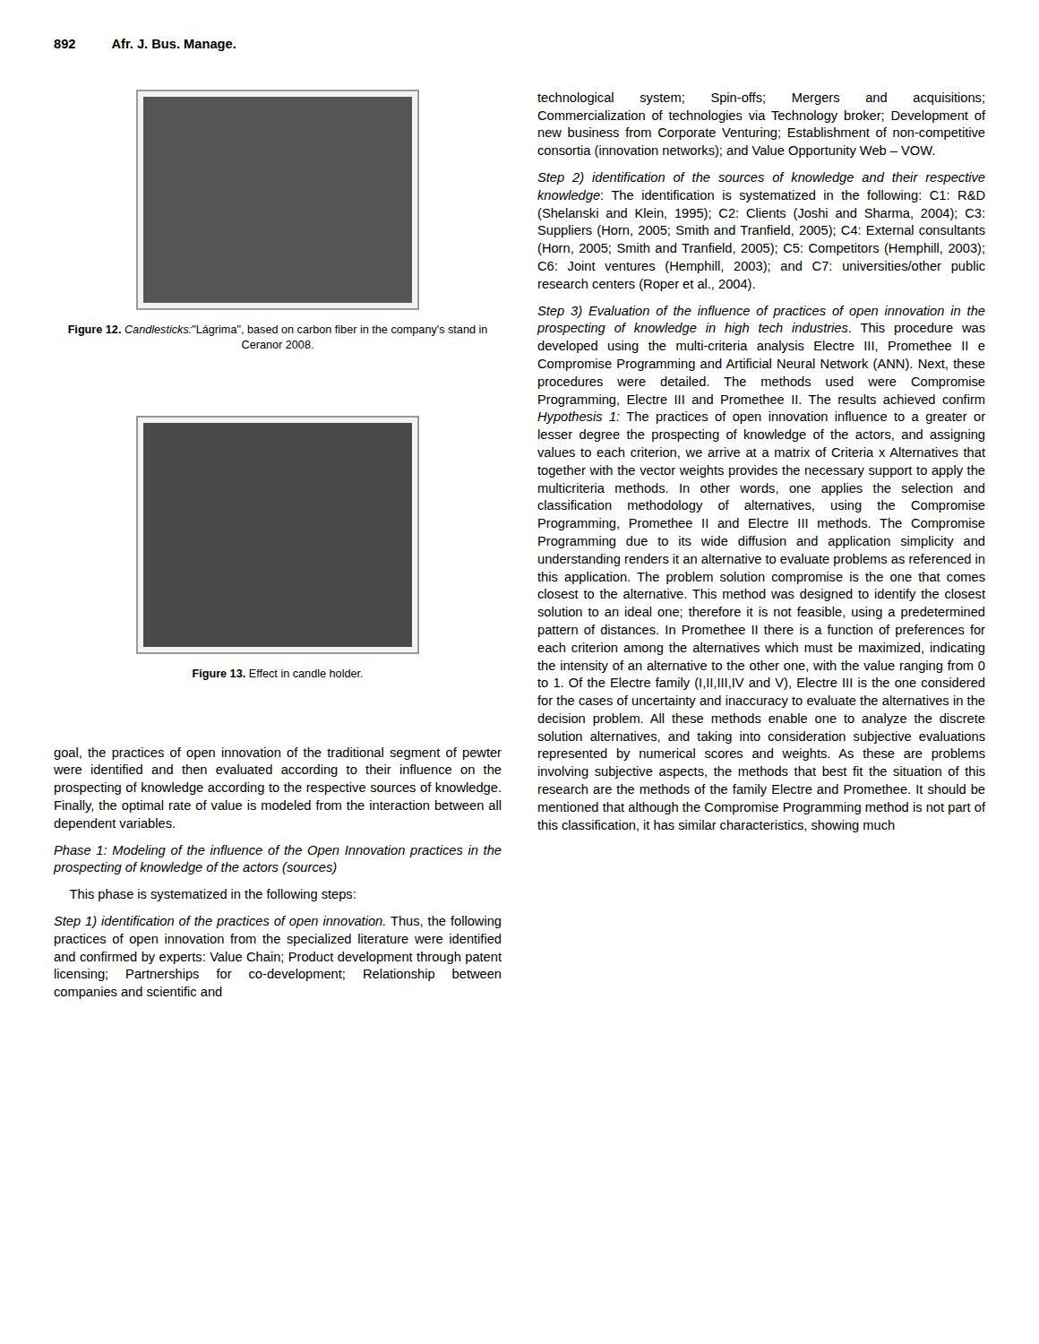892 Afr. J. Bus. Manage.
Figure 12. Candlesticks:"Lágrima", based on carbon fiber in the company's stand in Ceranor 2008.
Figure 13. Effect in candle holder.
goal, the practices of open innovation of the traditional segment of pewter were identified and then evaluated according to their influence on the prospecting of knowledge according to the respective sources of knowledge. Finally, the optimal rate of value is modeled from the interaction between all dependent variables.
Phase 1: Modeling of the influence of the Open Innovation practices in the prospecting of knowledge of the actors (sources)
This phase is systematized in the following steps:
Step 1) identification of the practices of open innovation. Thus, the following practices of open innovation from the specialized literature were identified and confirmed by experts: Value Chain; Product development through patent licensing; Partnerships for co-development; Relationship between companies and scientific and
technological system; Spin-offs; Mergers and acquisitions; Commercialization of technologies via Technology broker; Development of new business from Corporate Venturing; Establishment of non-competitive consortia (innovation networks); and Value Opportunity Web – VOW.
Step 2) identification of the sources of knowledge and their respective knowledge: The identification is systematized in the following: C1: R&D (Shelanski and Klein, 1995); C2: Clients (Joshi and Sharma, 2004); C3: Suppliers (Horn, 2005; Smith and Tranfield, 2005); C4: External consultants (Horn, 2005; Smith and Tranfield, 2005); C5: Competitors (Hemphill, 2003); C6: Joint ventures (Hemphill, 2003); and C7: universities/other public research centers (Roper et al., 2004).
Step 3) Evaluation of the influence of practices of open innovation in the prospecting of knowledge in high tech industries. This procedure was developed using the multi-criteria analysis Electre III, Promethee II e Compromise Programming and Artificial Neural Network (ANN). Next, these procedures were detailed. The methods used were Compromise Programming, Electre III and Promethee II. The results achieved confirm Hypothesis 1: The practices of open innovation influence to a greater or lesser degree the prospecting of knowledge of the actors, and assigning values to each criterion, we arrive at a matrix of Criteria x Alternatives that together with the vector weights provides the necessary support to apply the multicriteria methods. In other words, one applies the selection and classification methodology of alternatives, using the Compromise Programming, Promethee II and Electre III methods. The Compromise Programming due to its wide diffusion and application simplicity and understanding renders it an alternative to evaluate problems as referenced in this application. The problem solution compromise is the one that comes closest to the alternative. This method was designed to identify the closest solution to an ideal one; therefore it is not feasible, using a predetermined pattern of distances. In Promethee II there is a function of preferences for each criterion among the alternatives which must be maximized, indicating the intensity of an alternative to the other one, with the value ranging from 0 to 1. Of the Electre family (I,II,III,IV and V), Electre III is the one considered for the cases of uncertainty and inaccuracy to evaluate the alternatives in the decision problem. All these methods enable one to analyze the discrete solution alternatives, and taking into consideration subjective evaluations represented by numerical scores and weights. As these are problems involving subjective aspects, the methods that best fit the situation of this research are the methods of the family Electre and Promethee. It should be mentioned that although the Compromise Programming method is not part of this classification, it has similar characteristics, showing much